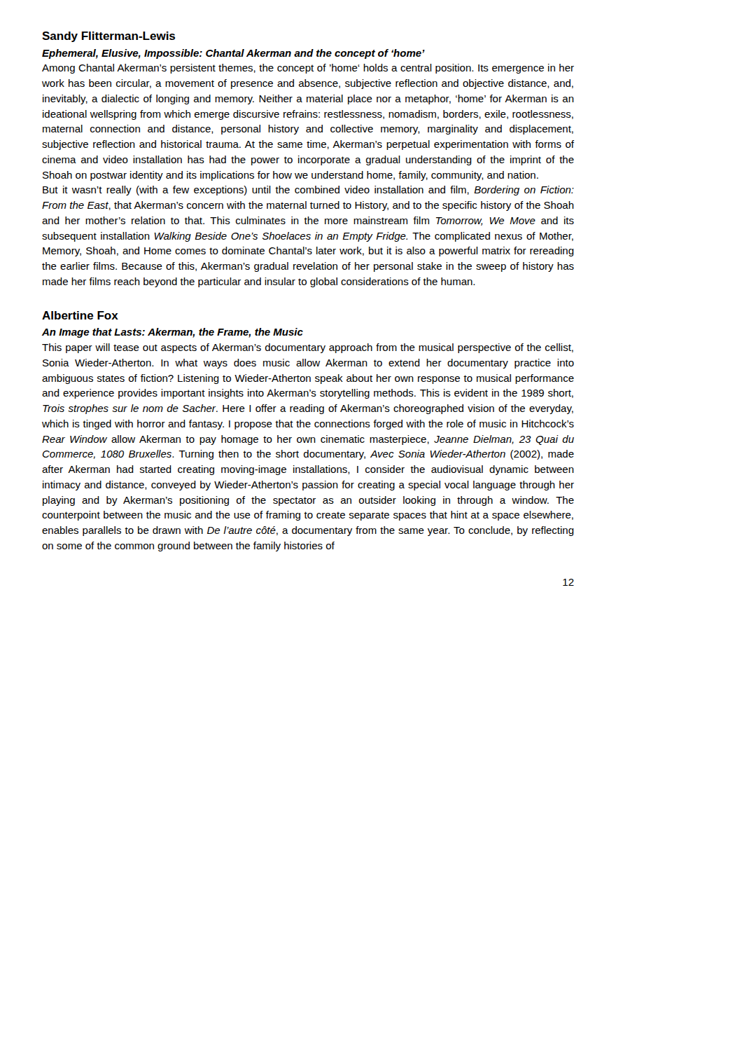Sandy Flitterman-Lewis
Ephemeral, Elusive, Impossible: Chantal Akerman and the concept of ‘home’
Among Chantal Akerman’s persistent themes, the concept of ’home‘ holds a central position. Its emergence in her work has been circular, a movement of presence and absence, subjective reflection and objective distance, and, inevitably, a dialectic of longing and memory. Neither a material place nor a metaphor, ‘home’ for Akerman is an ideational wellspring from which emerge discursive refrains: restlessness, nomadism, borders, exile, rootlessness, maternal connection and distance, personal history and collective memory, marginality and displacement, subjective reflection and historical trauma. At the same time, Akerman’s perpetual experimentation with forms of cinema and video installation has had the power to incorporate a gradual understanding of the imprint of the Shoah on postwar identity and its implications for how we understand home, family, community, and nation.
But it wasn’t really (with a few exceptions) until the combined video installation and film, Bordering on Fiction: From the East, that Akerman’s concern with the maternal turned to History, and to the specific history of the Shoah and her mother’s relation to that. This culminates in the more mainstream film Tomorrow, We Move and its subsequent installation Walking Beside One’s Shoelaces in an Empty Fridge. The complicated nexus of Mother, Memory, Shoah, and Home comes to dominate Chantal’s later work, but it is also a powerful matrix for rereading the earlier films. Because of this, Akerman’s gradual revelation of her personal stake in the sweep of history has made her films reach beyond the particular and insular to global considerations of the human.
Albertine Fox
An Image that Lasts: Akerman, the Frame, the Music
This paper will tease out aspects of Akerman’s documentary approach from the musical perspective of the cellist, Sonia Wieder-Atherton. In what ways does music allow Akerman to extend her documentary practice into ambiguous states of fiction? Listening to Wieder-Atherton speak about her own response to musical performance and experience provides important insights into Akerman’s storytelling methods. This is evident in the 1989 short, Trois strophes sur le nom de Sacher. Here I offer a reading of Akerman’s choreographed vision of the everyday, which is tinged with horror and fantasy. I propose that the connections forged with the role of music in Hitchcock’s Rear Window allow Akerman to pay homage to her own cinematic masterpiece, Jeanne Dielman, 23 Quai du Commerce, 1080 Bruxelles. Turning then to the short documentary, Avec Sonia Wieder-Atherton (2002), made after Akerman had started creating moving-image installations, I consider the audiovisual dynamic between intimacy and distance, conveyed by Wieder-Atherton’s passion for creating a special vocal language through her playing and by Akerman’s positioning of the spectator as an outsider looking in through a window. The counterpoint between the music and the use of framing to create separate spaces that hint at a space elsewhere, enables parallels to be drawn with De l’autre côté, a documentary from the same year. To conclude, by reflecting on some of the common ground between the family histories of
12